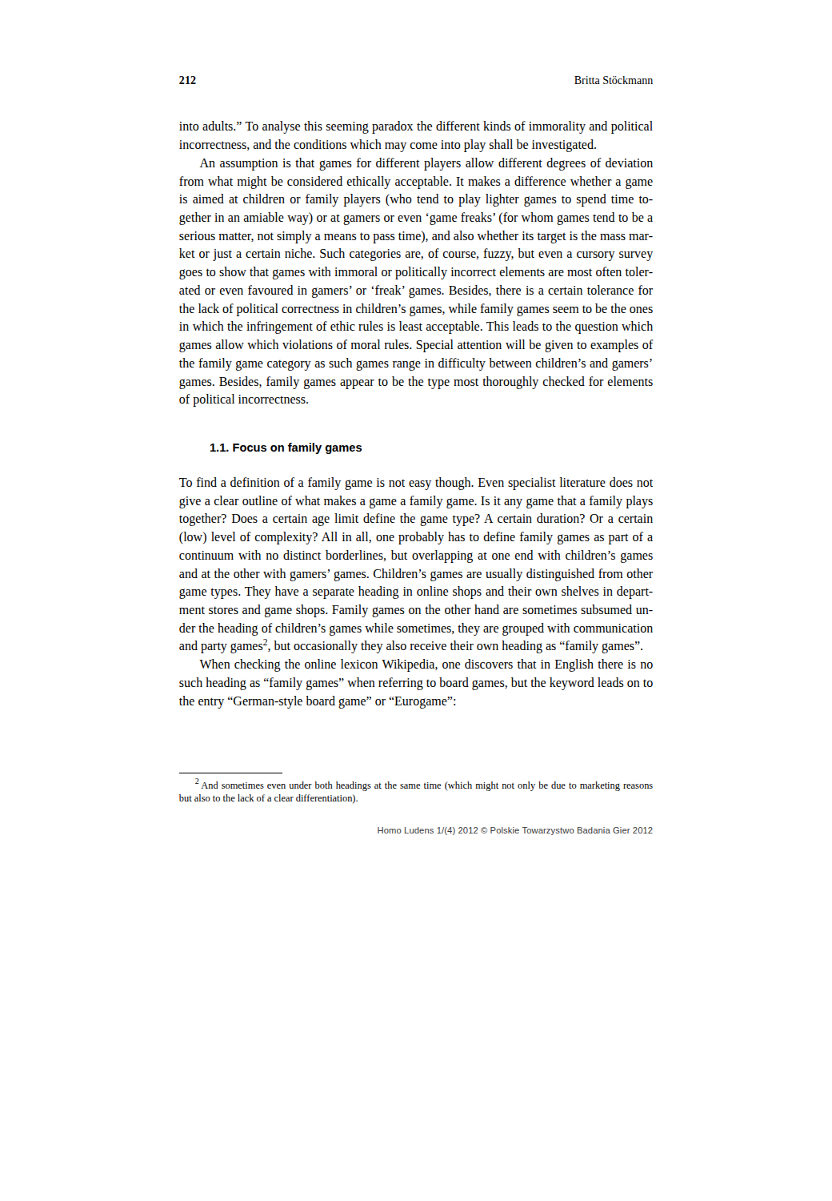212 Britta Stöckmann
into adults.” To analyse this seeming paradox the different kinds of immorality and political incorrectness, and the conditions which may come into play shall be investigated.
An assumption is that games for different players allow different degrees of deviation from what might be considered ethically acceptable. It makes a difference whether a game is aimed at children or family players (who tend to play lighter games to spend time together in an amiable way) or at gamers or even ‘game freaks’ (for whom games tend to be a serious matter, not simply a means to pass time), and also whether its target is the mass market or just a certain niche. Such categories are, of course, fuzzy, but even a cursory survey goes to show that games with immoral or politically incorrect elements are most often tolerated or even favoured in gamers’ or ‘freak’ games. Besides, there is a certain tolerance for the lack of political correctness in children’s games, while family games seem to be the ones in which the infringement of ethic rules is least acceptable. This leads to the question which games allow which violations of moral rules. Special attention will be given to examples of the family game category as such games range in difficulty between children’s and gamers’ games. Besides, family games appear to be the type most thoroughly checked for elements of political incorrectness.
1.1. Focus on family games
To find a definition of a family game is not easy though. Even specialist literature does not give a clear outline of what makes a game a family game. Is it any game that a family plays together? Does a certain age limit define the game type? A certain duration? Or a certain (low) level of complexity? All in all, one probably has to define family games as part of a continuum with no distinct borderlines, but overlapping at one end with children’s games and at the other with gamers’ games. Children’s games are usually distinguished from other game types. They have a separate heading in online shops and their own shelves in department stores and game shops. Family games on the other hand are sometimes subsumed under the heading of children’s games while sometimes, they are grouped with communication and party games2, but occasionally they also receive their own heading as “family games”.
When checking the online lexicon Wikipedia, one discovers that in English there is no such heading as “family games” when referring to board games, but the keyword leads on to the entry “German-style board game” or “Eurogame”:
2And sometimes even under both headings at the same time (which might not only be due to marketing reasons but also to the lack of a clear differentiation).
Homo Ludens 1/(4) 2012 © Polskie Towarzystwo Badania Gier 2012